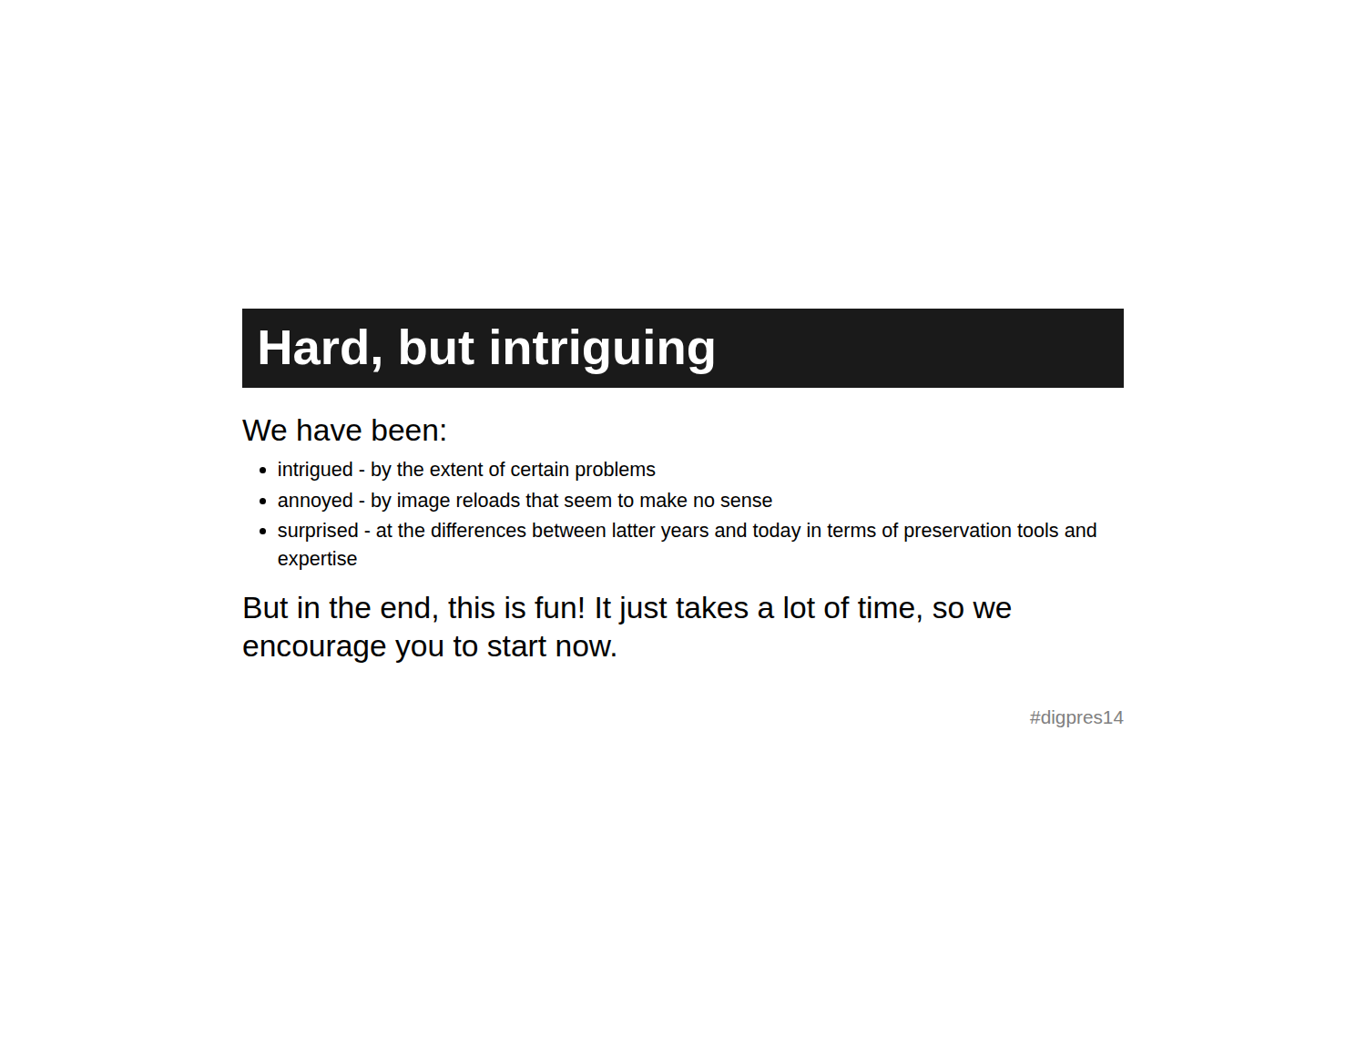Hard, but intriguing
We have been:
intrigued - by the extent of certain problems
annoyed - by image reloads that seem to make no sense
surprised - at the differences between latter years and today in terms of preservation tools and expertise
But in the end, this is fun! It just takes a lot of time, so we encourage you to start now.
#digpres14